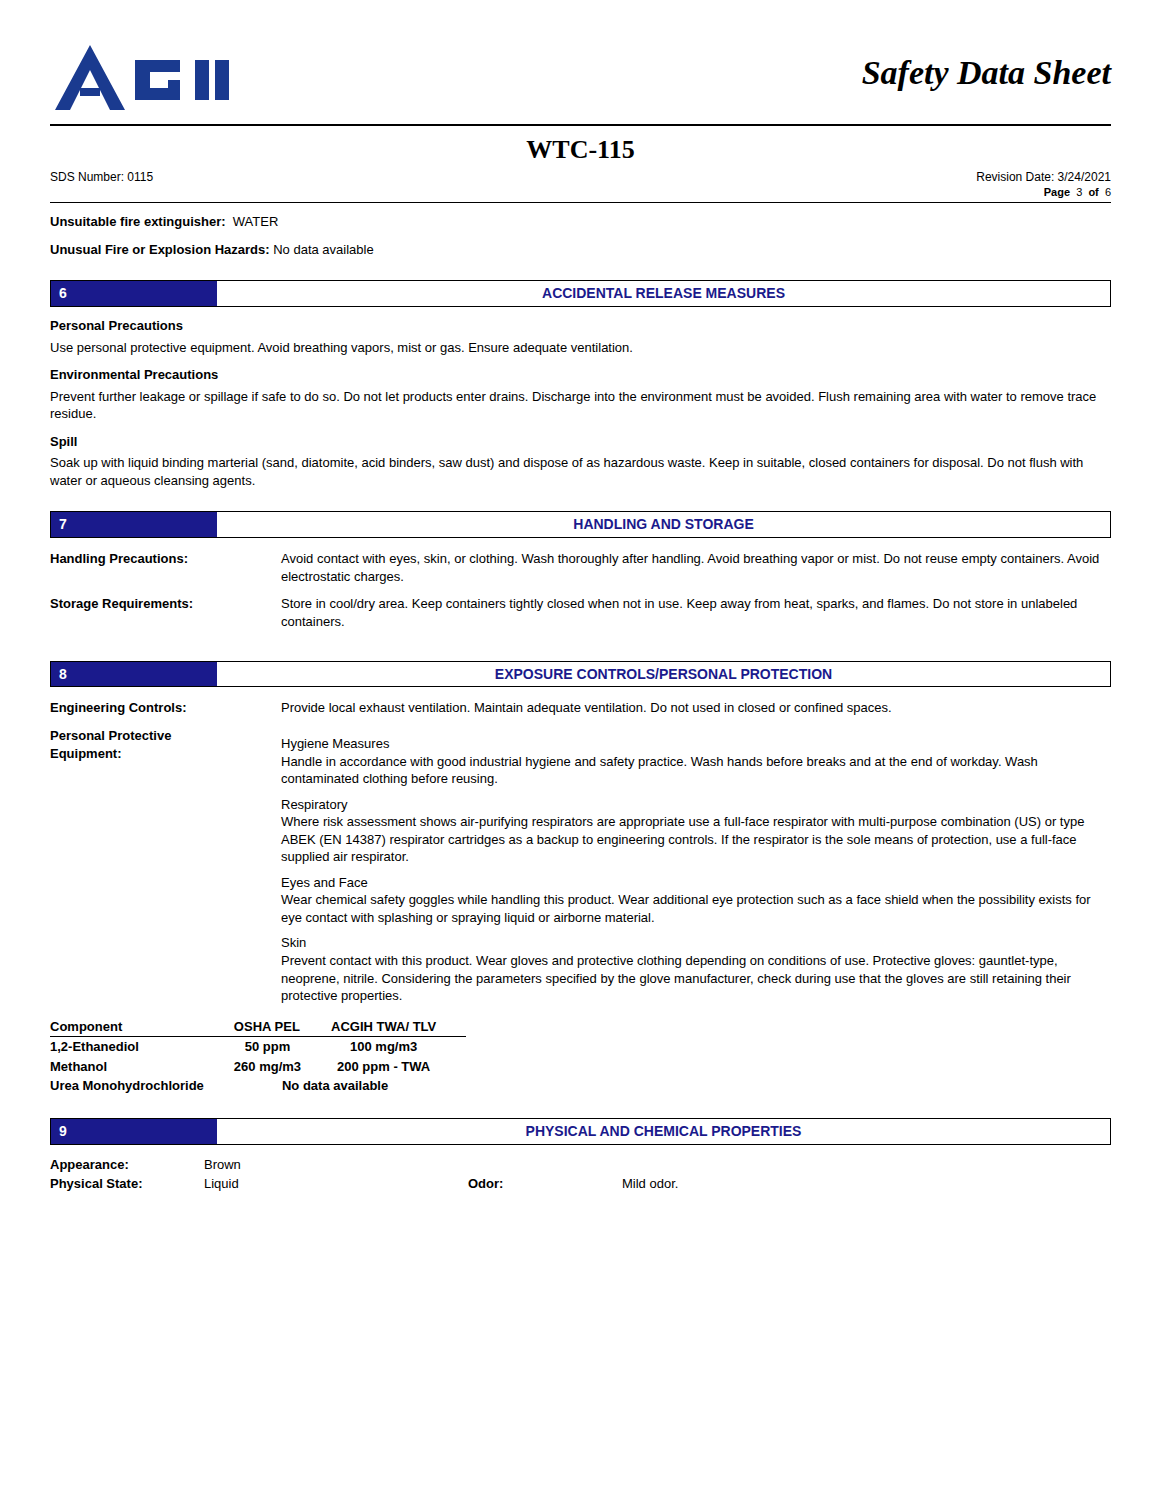Safety Data Sheet
WTC-115
SDS Number: 0115
Revision Date: 3/24/2021
Page 3 of 6
Unsuitable fire extinguisher: WATER
Unusual Fire or Explosion Hazards: No data available
6
ACCIDENTAL RELEASE MEASURES
Personal Precautions
Use personal protective equipment. Avoid breathing vapors, mist or gas. Ensure adequate ventilation.
Environmental Precautions
Prevent further leakage or spillage if safe to do so. Do not let products enter drains. Discharge into the environment must be avoided. Flush remaining area with water to remove trace residue.
Spill
Soak up with liquid binding marterial (sand, diatomite, acid binders, saw dust) and dispose of as hazardous waste. Keep in suitable, closed containers for disposal. Do not flush with water or aqueous cleansing agents.
7
HANDLING AND STORAGE
| Handling Precautions: | Avoid contact with eyes, skin, or clothing. Wash thoroughly after handling. Avoid breathing vapor or mist. Do not reuse empty containers. Avoid electrostatic charges. |
| Storage Requirements: | Store in cool/dry area. Keep containers tightly closed when not in use. Keep away from heat, sparks, and flames. Do not store in unlabeled containers. |
8
EXPOSURE CONTROLS/PERSONAL PROTECTION
| Engineering Controls: | Provide local exhaust ventilation. Maintain adequate ventilation. Do not used in closed or confined spaces. |
| Personal Protective Equipment: | Hygiene Measures Handle in accordance with good industrial hygiene and safety practice. Wash hands before breaks and at the end of workday. Wash contaminated clothing before reusing. Respiratory Where risk assessment shows air-purifying respirators are appropriate use a full-face respirator with multi-purpose combination (US) or type ABEK (EN 14387) respirator cartridges as a backup to engineering controls. If the respirator is the sole means of protection, use a full-face supplied air respirator. Eyes and Face Wear chemical safety goggles while handling this product. Wear additional eye protection such as a face shield when the possibility exists for eye contact with splashing or spraying liquid or airborne material. Skin Prevent contact with this product. Wear gloves and protective clothing depending on conditions of use. Protective gloves: gauntlet-type, neoprene, nitrile. Considering the parameters specified by the glove manufacturer, check during use that the gloves are still retaining their protective properties. |
| Component | OSHA PEL | ACGIH TWA/ TLV |
| --- | --- | --- |
| 1,2-Ethanediol | 50 ppm | 100 mg/m3 |
| Methanol | 260 mg/m3 | 200 ppm - TWA |
| Urea Monohydrochloride | No data available |
9
PHYSICAL AND CHEMICAL PROPERTIES
| Appearance: | Brown | | |
| Physical State: | Liquid | Odor: | Mild odor. |